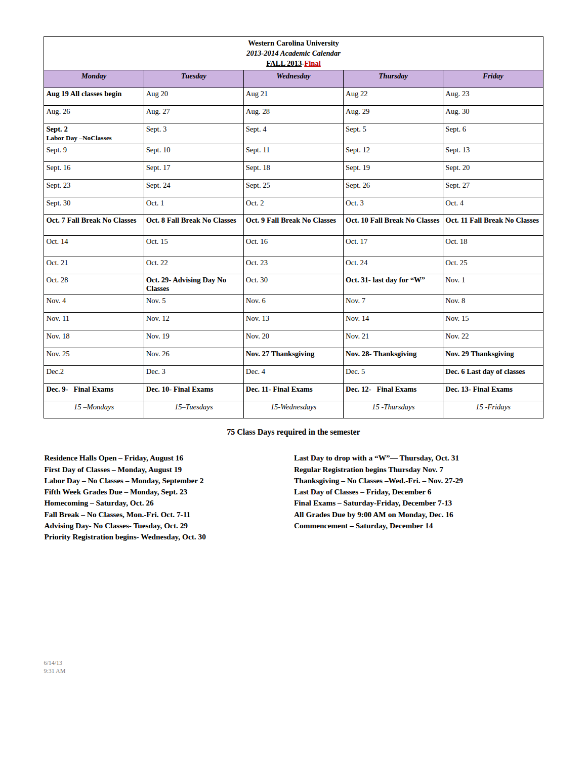| Western Carolina University 2013-2014 Academic Calendar FALL 2013 - Final |
| Monday | Tuesday | Wednesday | Thursday | Friday |
| Aug 19 All classes begin | Aug 20 | Aug 21 | Aug 22 | Aug. 23 |
| Aug. 26 | Aug. 27 | Aug. 28 | Aug. 29 | Aug. 30 |
| Sept. 2 Labor Day –NoClasses | Sept. 3 | Sept. 4 | Sept. 5 | Sept. 6 |
| Sept. 9 | Sept. 10 | Sept. 11 | Sept. 12 | Sept. 13 |
| Sept. 16 | Sept. 17 | Sept. 18 | Sept. 19 | Sept. 20 |
| Sept. 23 | Sept. 24 | Sept. 25 | Sept. 26 | Sept. 27 |
| Sept. 30 | Oct. 1 | Oct. 2 | Oct. 3 | Oct. 4 |
| Oct. 7 Fall Break No Classes | Oct. 8 Fall Break No Classes | Oct. 9 Fall Break No Classes | Oct. 10 Fall Break No Classes | Oct. 11 Fall Break No Classes |
| Oct. 14 | Oct. 15 | Oct. 16 | Oct. 17 | Oct. 18 |
| Oct. 21 | Oct. 22 | Oct. 23 | Oct. 24 | Oct. 25 |
| Oct. 28 | Oct. 29- Advising Day No Classes | Oct. 30 | Oct. 31- last day for “W” | Nov. 1 |
| Nov. 4 | Nov. 5 | Nov. 6 | Nov. 7 | Nov. 8 |
| Nov. 11 | Nov. 12 | Nov. 13 | Nov. 14 | Nov. 15 |
| Nov. 18 | Nov. 19 | Nov. 20 | Nov. 21 | Nov. 22 |
| Nov. 25 | Nov. 26 | Nov. 27 Thanksgiving | Nov. 28- Thanksgiving | Nov. 29 Thanksgiving |
| Dec.2 | Dec. 3 | Dec. 4 | Dec. 5 | Dec. 6 Last day of classes |
| Dec. 9- Final Exams | Dec. 10- Final Exams | Dec. 11- Final Exams | Dec. 12- Final Exams | Dec. 13- Final Exams |
| 15 –Mondays | 15–Tuesdays | 15-Wednesdays | 15 -Thursdays | 15 -Fridays |
75 Class Days required in the semester
| Residence Halls Open – Friday, August 16 First Day of Classes – Monday, August 19 Labor Day – No Classes – Monday, September 2 Fifth Week Grades Due – Monday, Sept. 23 Homecoming – Saturday, Oct. 26 Fall Break – No Classes, Mon.-Fri. Oct. 7-11 Advising Day- No Classes- Tuesday, Oct. 29 Priority Registration begins- Wednesday, Oct. 30 | Last Day to drop with a “W”— Thursday, Oct. 31 Regular Registration begins Thursday Nov. 7 Thanksgiving – No Classes –Wed.-Fri. – Nov. 27-29 Last Day of Classes – Friday, December 6 Final Exams – Saturday-Friday, December 7-13 All Grades Due by 9:00 AM on Monday, Dec. 16 Commencement – Saturday, December 14 |
6/14/13
9:31 AM